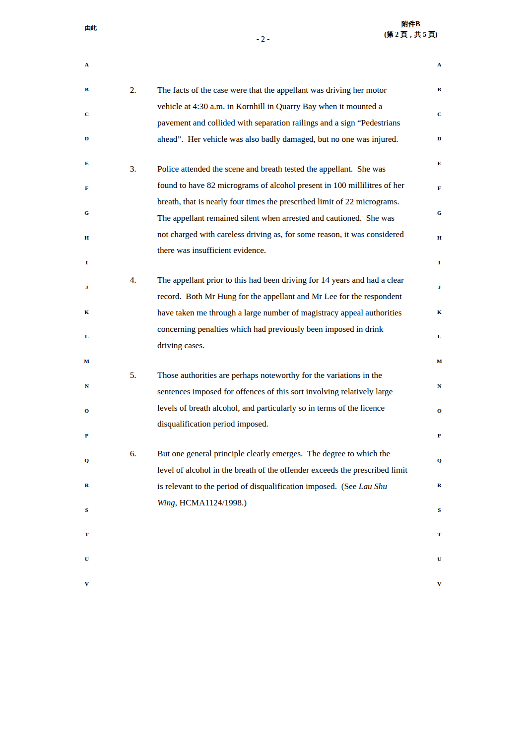由此
附件B
(第 2 頁，共 5 頁)
- 2 -
ABCDEFGHIJKLMNOPQRSTUV
ABCDEFGHIJKLMNOPQRSTUV
2.
The facts of the case were that the appellant was driving her motor vehicle at 4:30 a.m. in Kornhill in Quarry Bay when it mounted a pavement and collided with separation railings and a sign “Pedestrians ahead”. Her vehicle was also badly damaged, but no one was injured.
3.
Police attended the scene and breath tested the appellant. She was found to have 82 micrograms of alcohol present in 100 millilitres of her breath, that is nearly four times the prescribed limit of 22 micrograms. The appellant remained silent when arrested and cautioned. She was not charged with careless driving as, for some reason, it was considered there was insufficient evidence.
4.
The appellant prior to this had been driving for 14 years and had a clear record. Both Mr Hung for the appellant and Mr Lee for the respondent have taken me through a large number of magistracy appeal authorities concerning penalties which had previously been imposed in drink driving cases.
5.
Those authorities are perhaps noteworthy for the variations in the sentences imposed for offences of this sort involving relatively large levels of breath alcohol, and particularly so in terms of the licence disqualification period imposed.
6.
But one general principle clearly emerges. The degree to which the level of alcohol in the breath of the offender exceeds the prescribed limit is relevant to the period of disqualification imposed. (See Lau Shu Wing, HCMA1124/1998.)